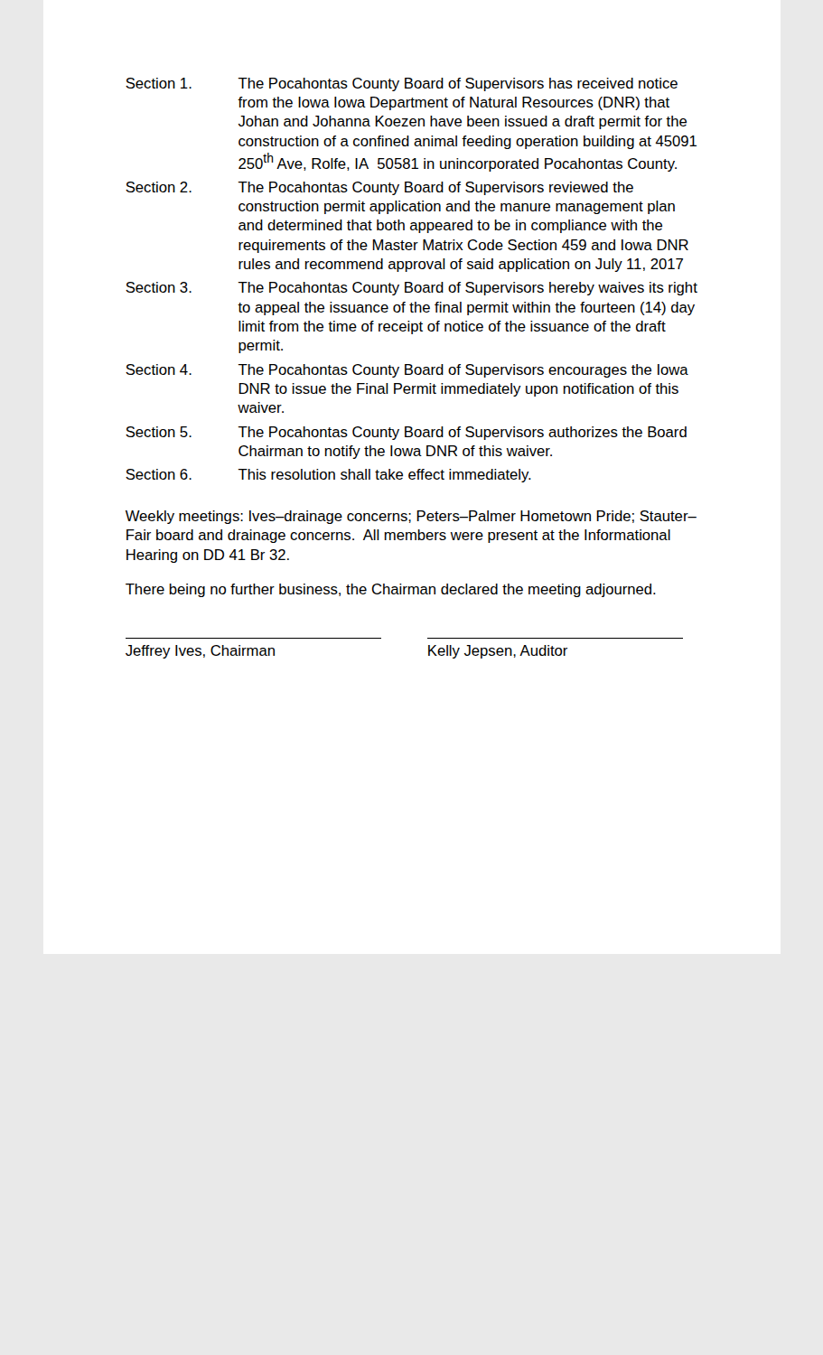| Section 1. | The Pocahontas County Board of Supervisors has received notice from the Iowa Iowa Department of Natural Resources (DNR) that Johan and Johanna Koezen have been issued a draft permit for the construction of a confined animal feeding operation building at 45091 250 th Ave, Rolfe, IA 50581 in unincorporated Pocahontas County. |
| Section 2. | The Pocahontas County Board of Supervisors reviewed the construction permit application and the manure management plan and determined that both appeared to be in compliance with the requirements of the Master Matrix Code Section 459 and Iowa DNR rules and recommend approval of said application on July 11, 2017 |
| Section 3. | The Pocahontas County Board of Supervisors hereby waives its right to appeal the issuance of the final permit within the fourteen (14) day limit from the time of receipt of notice of the issuance of the draft permit. |
| Section 4. | The Pocahontas County Board of Supervisors encourages the Iowa DNR to issue the Final Permit immediately upon notification of this waiver. |
| Section 5. | The Pocahontas County Board of Supervisors authorizes the Board Chairman to notify the Iowa DNR of this waiver. |
| Section 6. | This resolution shall take effect immediately. |
Weekly meetings: Ives–drainage concerns; Peters–Palmer Hometown Pride; Stauter–Fair board and drainage concerns. All members were present at the Informational Hearing on DD 41 Br 32.
There being no further business, the Chairman declared the meeting adjourned.
| Jeffrey Ives, Chairman | Kelly Jepsen, Auditor |